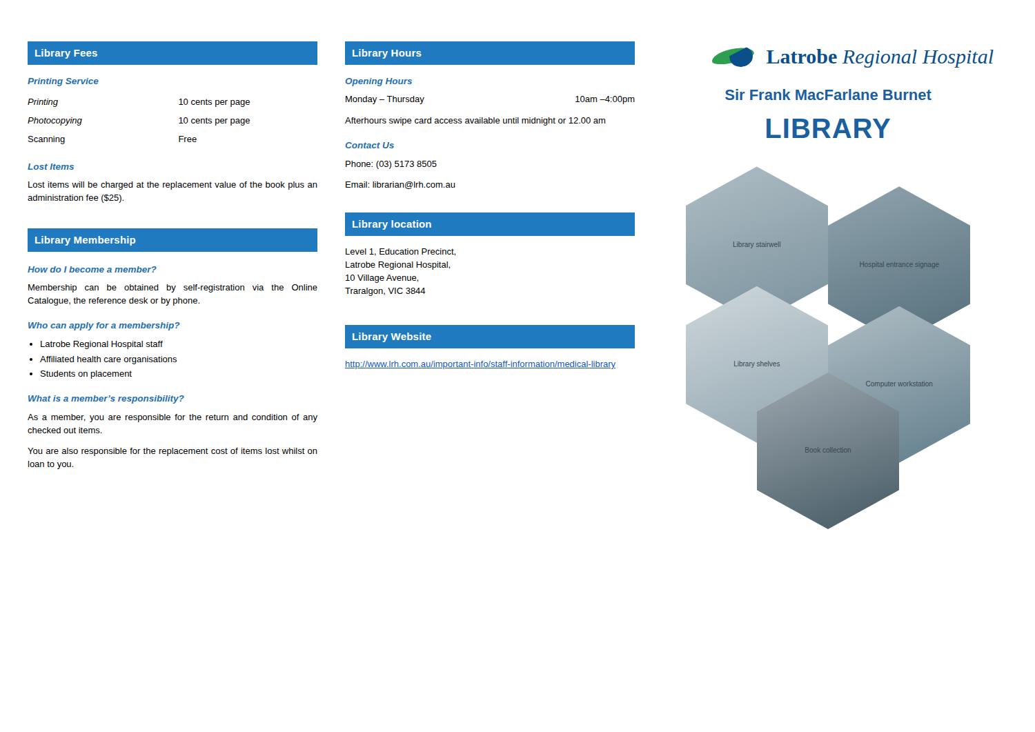Library Fees
Printing Service
| Printing | 10 cents per page |
| Photocopying | 10 cents per page |
| Scanning | Free |
Lost Items
Lost items will be charged at the replacement value of the book plus an administration fee ($25).
Library Membership
How do I become a member?
Membership can be obtained by self-registration via the Online Catalogue, the reference desk or by phone.
Who can apply for a membership?
Latrobe Regional Hospital staff
Affiliated health care organisations
Students on placement
What is a member’s responsibility?
As a member, you are responsible for the return and condition of any checked out items.
You are also responsible for the replacement cost of items lost whilst on loan to you.
Library Hours
Opening Hours
Monday – Thursday 10am –4:00pm
Afterhours swipe card access available until midnight or 12.00 am
Contact Us
Phone: (03) 5173 8505
Email: librarian@lrh.com.au
Library location
Level 1, Education Precinct,
Latrobe Regional Hospital,
10 Village Avenue,
Traralgon, VIC 3844
Library Website
http://www.lrh.com.au/important-info/staff-information/medical-library
Latrobe Regional Hospital
Sir Frank MacFarlane Burnet
LIBRARY
Library stairwell
Hospital entrance signage
Library shelves
Computer workstation
Book collection